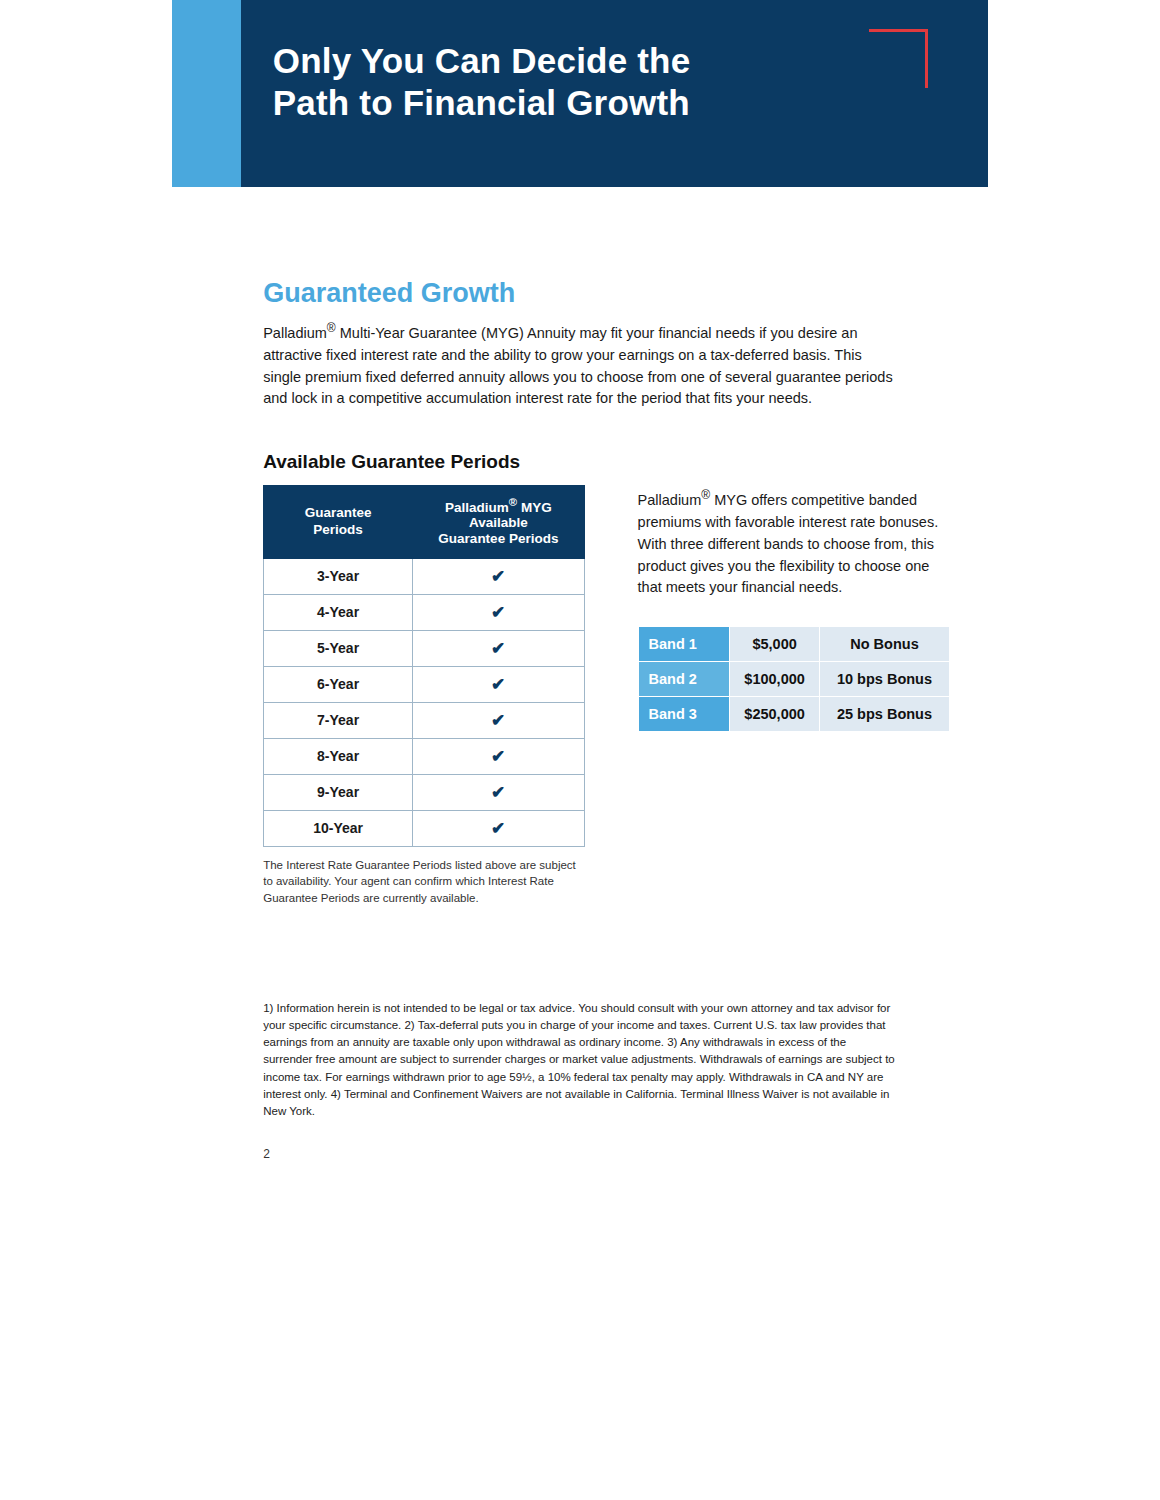Only You Can Decide the
Path to Financial Growth
Guaranteed Growth
Palladium® Multi-Year Guarantee (MYG) Annuity may fit your financial needs if you desire an attractive fixed interest rate and the ability to grow your earnings on a tax-deferred basis. This single premium fixed deferred annuity allows you to choose from one of several guarantee periods and lock in a competitive accumulation interest rate for the period that fits your needs.
Available Guarantee Periods
| Guarantee Periods | Palladium ® MYG Available Guarantee Periods |
| --- | --- |
| 3-Year | ✔ |
| 4-Year | ✔ |
| 5-Year | ✔ |
| 6-Year | ✔ |
| 7-Year | ✔ |
| 8-Year | ✔ |
| 9-Year | ✔ |
| 10-Year | ✔ |
The Interest Rate Guarantee Periods listed above are subject to availability. Your agent can confirm which Interest Rate Guarantee Periods are currently available.
Palladium® MYG offers competitive banded premiums with favorable interest rate bonuses. With three different bands to choose from, this product gives you the flexibility to choose one that meets your financial needs.
| Band 1 | $5,000 | No Bonus |
| Band 2 | $100,000 | 10 bps Bonus |
| Band 3 | $250,000 | 25 bps Bonus |
1) Information herein is not intended to be legal or tax advice. You should consult with your own attorney and tax advisor for your specific circumstance. 2) Tax-deferral puts you in charge of your income and taxes. Current U.S. tax law provides that earnings from an annuity are taxable only upon withdrawal as ordinary income. 3) Any withdrawals in excess of the surrender free amount are subject to surrender charges or market value adjustments. Withdrawals of earnings are subject to income tax. For earnings withdrawn prior to age 59½, a 10% federal tax penalty may apply. Withdrawals in CA and NY are interest only. 4) Terminal and Confinement Waivers are not available in California. Terminal Illness Waiver is not available in New York.
2